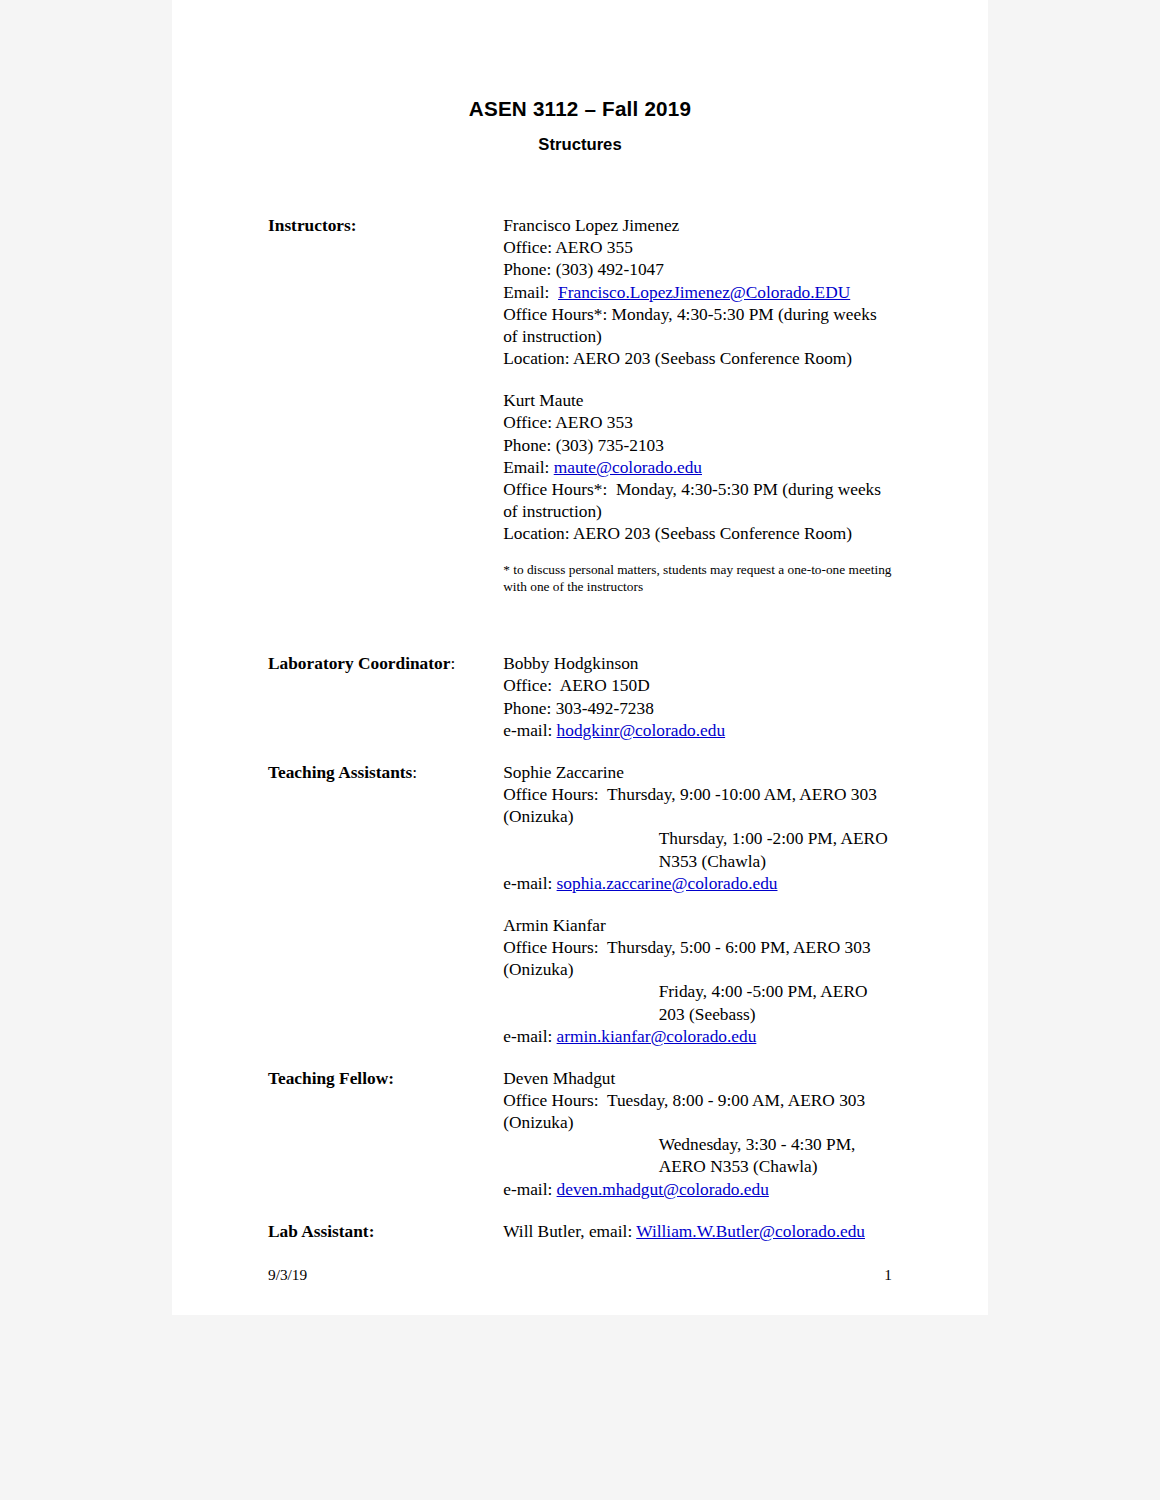ASEN 3112 – Fall 2019
Structures
| Instructors: | Francisco Lopez Jimenez Office: AERO 355 Phone: (303) 492-1047 Email: Francisco.LopezJimenez@Colorado.EDU Office Hours*: Monday, 4:30-5:30 PM (during weeks of instruction) Location: AERO 203 (Seebass Conference Room) |
| | Kurt Maute Office: AERO 353 Phone: (303) 735-2103 Email: maute@colorado.edu Office Hours*: Monday, 4:30-5:30 PM (during weeks of instruction) Location: AERO 203 (Seebass Conference Room) * to discuss personal matters, students may request a one-to-one meeting with one of the instructors |
| Laboratory Coordinator : | Bobby Hodgkinson Office: AERO 150D Phone: 303-492-7238 e-mail: hodgkinr@colorado.edu |
| Teaching Assistants : | Sophie Zaccarine Office Hours: Thursday, 9:00 -10:00 AM, AERO 303 (Onizuka) Thursday, 1:00 -2:00 PM, AERO N353 (Chawla) e-mail: sophia.zaccarine@colorado.edu |
| | Armin Kianfar Office Hours: Thursday, 5:00 - 6:00 PM, AERO 303 (Onizuka) Friday, 4:00 -5:00 PM, AERO 203 (Seebass) e-mail: armin.kianfar@colorado.edu |
| Teaching Fellow: | Deven Mhadgut Office Hours: Tuesday, 8:00 - 9:00 AM, AERO 303 (Onizuka) Wednesday, 3:30 - 4:30 PM, AERO N353 (Chawla) e-mail: deven.mhadgut@colorado.edu |
| Lab Assistant: | Will Butler, email: William.W.Butler@colorado.edu |
9/3/19 1